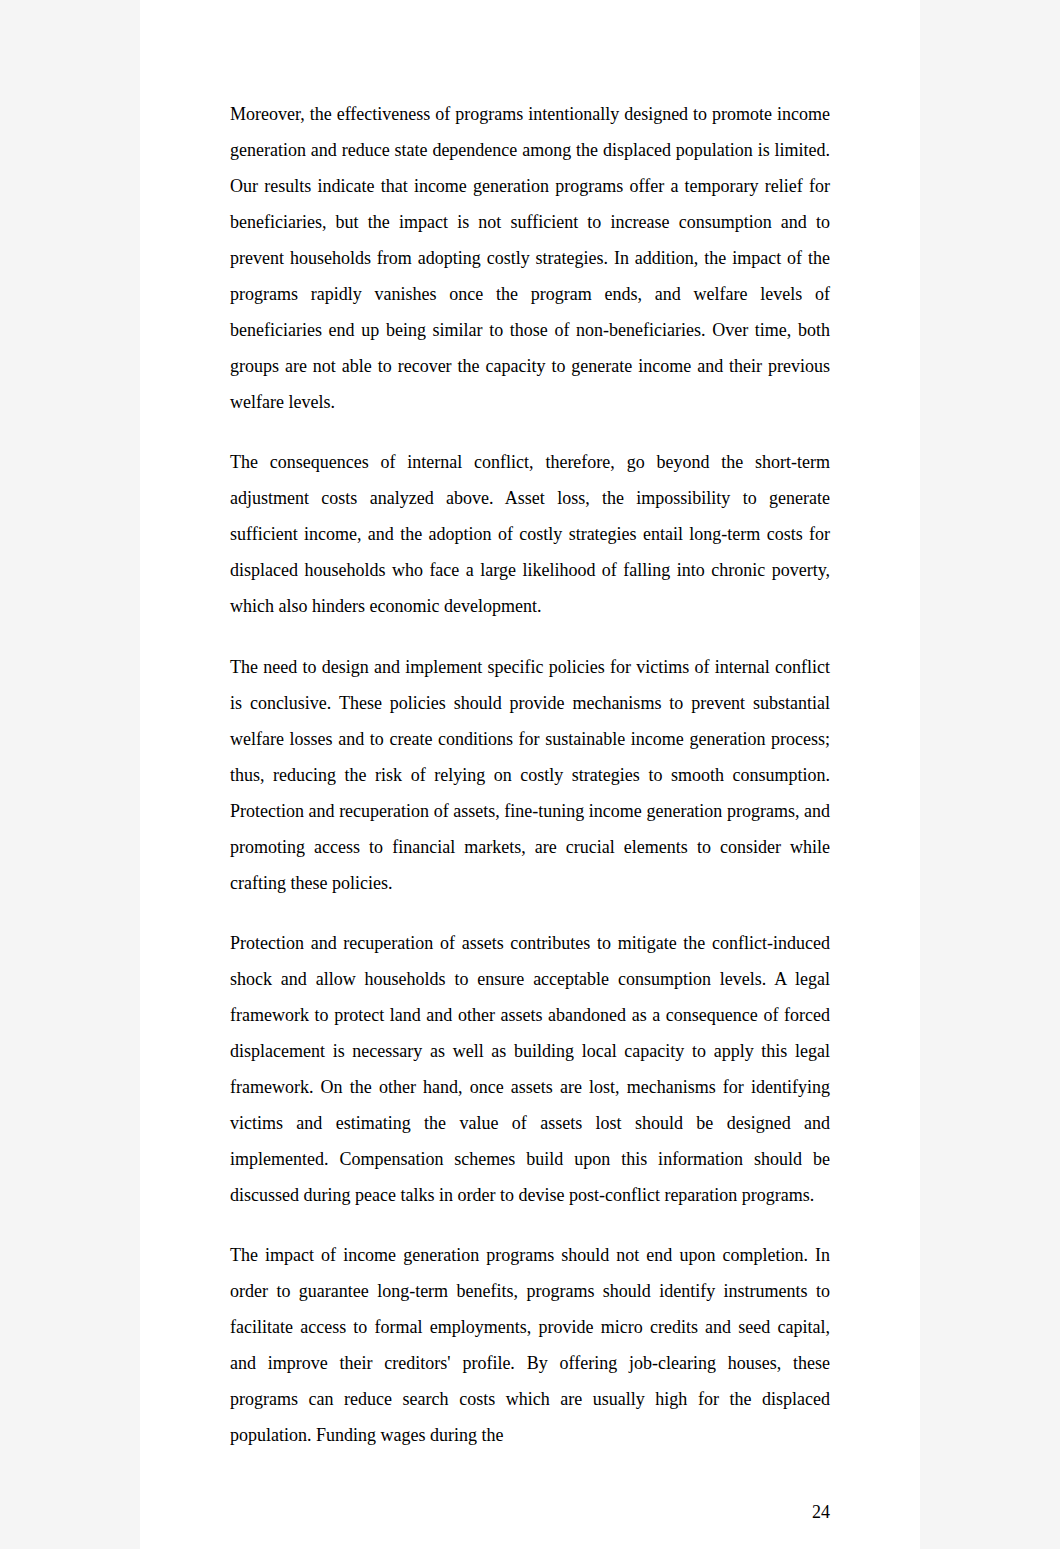Moreover, the effectiveness of programs intentionally designed to promote income generation and reduce state dependence among the displaced population is limited. Our results indicate that income generation programs offer a temporary relief for beneficiaries, but the impact is not sufficient to increase consumption and to prevent households from adopting costly strategies. In addition, the impact of the programs rapidly vanishes once the program ends, and welfare levels of beneficiaries end up being similar to those of non-beneficiaries. Over time, both groups are not able to recover the capacity to generate income and their previous welfare levels.
The consequences of internal conflict, therefore, go beyond the short-term adjustment costs analyzed above. Asset loss, the impossibility to generate sufficient income, and the adoption of costly strategies entail long-term costs for displaced households who face a large likelihood of falling into chronic poverty, which also hinders economic development.
The need to design and implement specific policies for victims of internal conflict is conclusive. These policies should provide mechanisms to prevent substantial welfare losses and to create conditions for sustainable income generation process; thus, reducing the risk of relying on costly strategies to smooth consumption. Protection and recuperation of assets, fine-tuning income generation programs, and promoting access to financial markets, are crucial elements to consider while crafting these policies.
Protection and recuperation of assets contributes to mitigate the conflict-induced shock and allow households to ensure acceptable consumption levels. A legal framework to protect land and other assets abandoned as a consequence of forced displacement is necessary as well as building local capacity to apply this legal framework. On the other hand, once assets are lost, mechanisms for identifying victims and estimating the value of assets lost should be designed and implemented. Compensation schemes build upon this information should be discussed during peace talks in order to devise post-conflict reparation programs.
The impact of income generation programs should not end upon completion. In order to guarantee long-term benefits, programs should identify instruments to facilitate access to formal employments, provide micro credits and seed capital, and improve their creditors' profile. By offering job-clearing houses, these programs can reduce search costs which are usually high for the displaced population. Funding wages during the
24